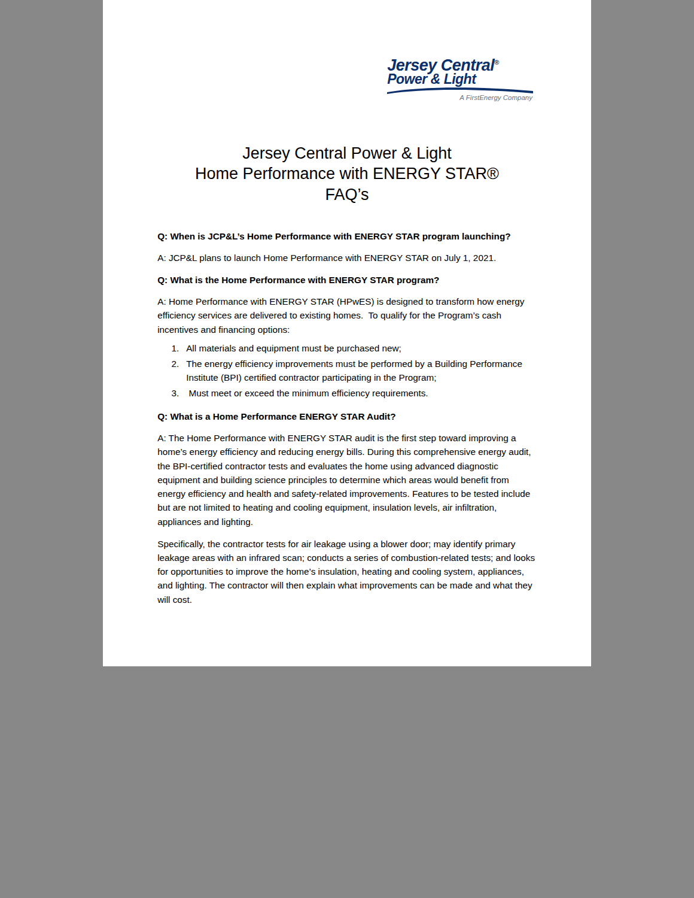Jersey Central®
Power & Light
A FirstEnergy Company
Jersey Central Power & Light
Home Performance with ENERGY STAR®
FAQ’s
Q: When is JCP&L’s Home Performance with ENERGY STAR program launching?
A: JCP&L plans to launch Home Performance with ENERGY STAR on July 1, 2021.
Q: What is the Home Performance with ENERGY STAR program?
A: Home Performance with ENERGY STAR (HPwES) is designed to transform how energy efficiency services are delivered to existing homes. To qualify for the Program’s cash incentives and financing options:
All materials and equipment must be purchased new;
The energy efficiency improvements must be performed by a Building Performance Institute (BPI) certified contractor participating in the Program;
Must meet or exceed the minimum efficiency requirements.
Q: What is a Home Performance ENERGY STAR Audit?
A: The Home Performance with ENERGY STAR audit is the first step toward improving a home’s energy efficiency and reducing energy bills. During this comprehensive energy audit, the BPI-certified contractor tests and evaluates the home using advanced diagnostic equipment and building science principles to determine which areas would benefit from energy efficiency and health and safety-related improvements. Features to be tested include but are not limited to heating and cooling equipment, insulation levels, air infiltration, appliances and lighting.
Specifically, the contractor tests for air leakage using a blower door; may identify primary leakage areas with an infrared scan; conducts a series of combustion-related tests; and looks for opportunities to improve the home’s insulation, heating and cooling system, appliances, and lighting. The contractor will then explain what improvements can be made and what they will cost.